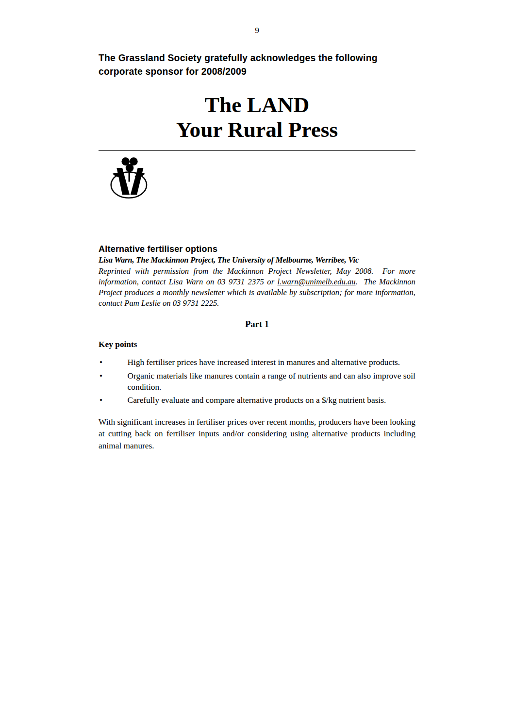9
The Grassland Society gratefully acknowledges the following corporate sponsor for 2008/2009
The LAND Your Rural Press
Alternative fertiliser options
Lisa Warn, The Mackinnon Project, The University of Melbourne, Werribee, Vic
Reprinted with permission from the Mackinnon Project Newsletter, May 2008. For more information, contact Lisa Warn on 03 9731 2375 or l.warn@unimelb.edu.au. The Mackinnon Project produces a monthly newsletter which is available by subscription; for more information, contact Pam Leslie on 03 9731 2225.
Part 1
Key points
High fertiliser prices have increased interest in manures and alternative products.
Organic materials like manures contain a range of nutrients and can also improve soil condition.
Carefully evaluate and compare alternative products on a $/kg nutrient basis.
With significant increases in fertiliser prices over recent months, producers have been looking at cutting back on fertiliser inputs and/or considering using alternative products including animal manures.